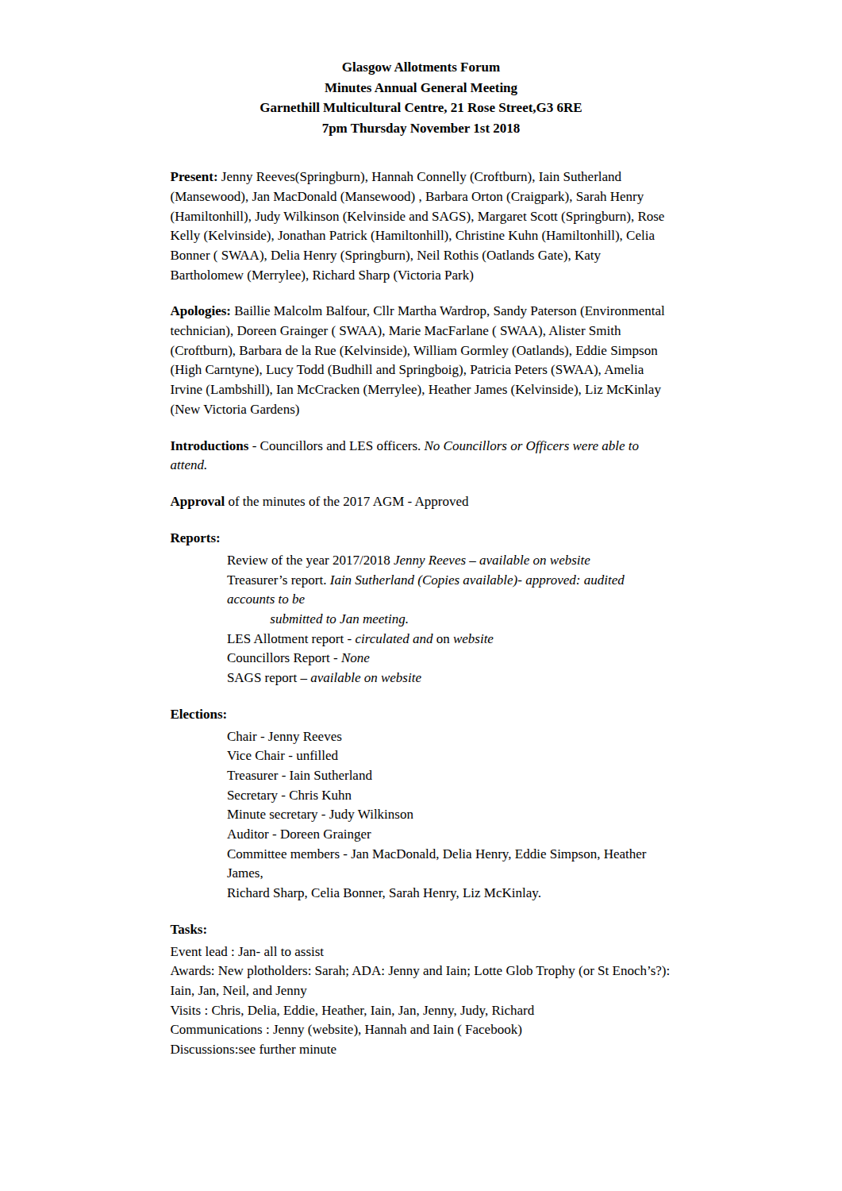Glasgow Allotments Forum
Minutes Annual General Meeting
Garnethill Multicultural Centre, 21 Rose Street,G3 6RE
7pm Thursday November 1st 2018
Present: Jenny Reeves(Springburn), Hannah Connelly (Croftburn), Iain Sutherland (Mansewood), Jan MacDonald (Mansewood) , Barbara Orton (Craigpark), Sarah Henry (Hamiltonhill), Judy Wilkinson (Kelvinside and SAGS), Margaret Scott (Springburn), Rose Kelly (Kelvinside), Jonathan Patrick (Hamiltonhill), Christine Kuhn (Hamiltonhill), Celia Bonner ( SWAA), Delia Henry (Springburn), Neil Rothis (Oatlands Gate), Katy Bartholomew (Merrylee), Richard Sharp (Victoria Park)
Apologies: Baillie Malcolm Balfour, Cllr Martha Wardrop, Sandy Paterson (Environmental technician), Doreen Grainger ( SWAA), Marie MacFarlane ( SWAA), Alister Smith (Croftburn), Barbara de la Rue (Kelvinside), William Gormley (Oatlands), Eddie Simpson (High Carntyne), Lucy Todd (Budhill and Springboig), Patricia Peters (SWAA), Amelia Irvine (Lambshill), Ian McCracken (Merrylee), Heather James (Kelvinside), Liz McKinlay (New Victoria Gardens)
Introductions - Councillors and LES officers. No Councillors or Officers were able to attend.
Approval of the minutes of the 2017 AGM - Approved
Reports:
Review of the year 2017/2018 Jenny Reeves – available on website
Treasurer’s report. Iain Sutherland (Copies available)- approved: audited accounts to be
submitted to Jan meeting.
LES Allotment report - circulated and on website
Councillors Report - None
SAGS report – available on website
Elections:
Chair - Jenny Reeves
Vice Chair - unfilled
Treasurer - Iain Sutherland
Secretary - Chris Kuhn
Minute secretary - Judy Wilkinson
Auditor - Doreen Grainger
Committee members - Jan MacDonald, Delia Henry, Eddie Simpson, Heather James,
Richard Sharp, Celia Bonner, Sarah Henry, Liz McKinlay.
Tasks:
Event lead : Jan- all to assist
Awards: New plotholders: Sarah; ADA: Jenny and Iain; Lotte Glob Trophy (or St Enoch’s?): Iain, Jan, Neil, and Jenny
Visits : Chris, Delia, Eddie, Heather, Iain, Jan, Jenny, Judy, Richard
Communications : Jenny (website), Hannah and Iain ( Facebook)
Discussions:see further minute